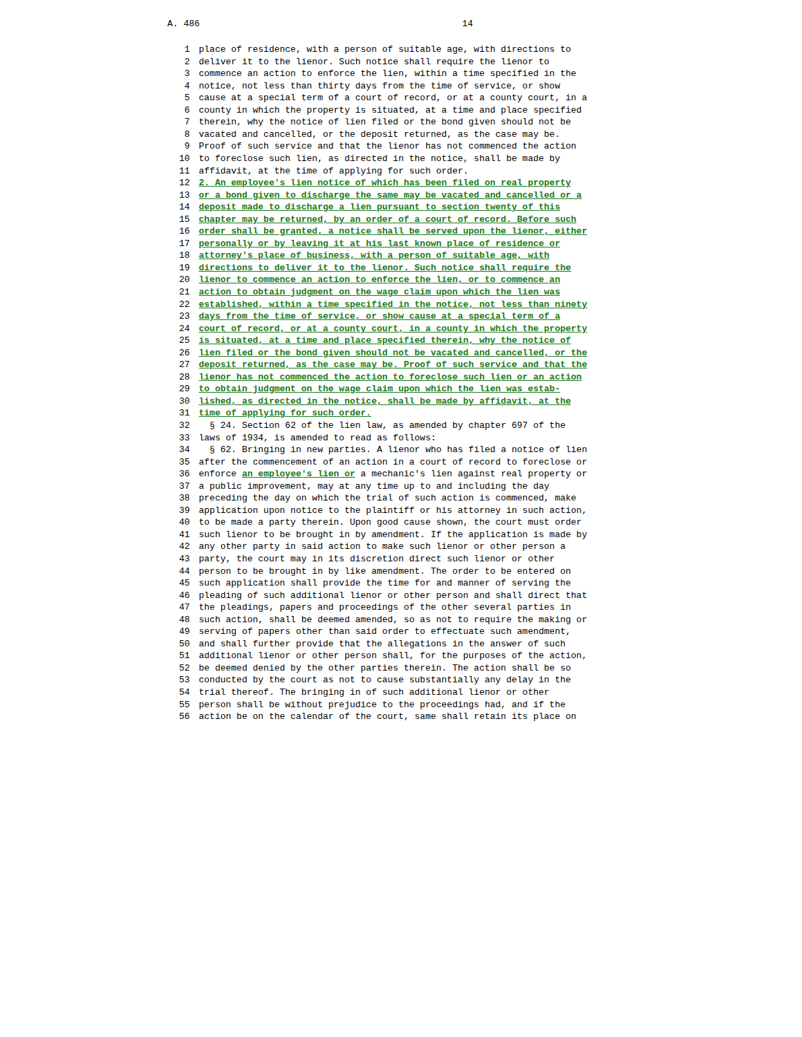A. 486 14
place of residence, with a person of suitable age, with directions to
deliver it to the lienor. Such notice shall require the lienor to
commence an action to enforce the lien, within a time specified in the
notice, not less than thirty days from the time of service, or show
cause at a special term of a court of record, or at a county court, in a
county in which the property is situated, at a time and place specified
therein, why the notice of lien filed or the bond given should not be
vacated and cancelled, or the deposit returned, as the case may be.
Proof of such service and that the lienor has not commenced the action
to foreclose such lien, as directed in the notice, shall be made by
affidavit, at the time of applying for such order.
2. An employee's lien notice of which has been filed on real property
or a bond given to discharge the same may be vacated and cancelled or a
deposit made to discharge a lien pursuant to section twenty of this
chapter may be returned, by an order of a court of record. Before such
order shall be granted, a notice shall be served upon the lienor, either
personally or by leaving it at his last known place of residence or
attorney's place of business, with a person of suitable age, with
directions to deliver it to the lienor. Such notice shall require the
lienor to commence an action to enforce the lien, or to commence an
action to obtain judgment on the wage claim upon which the lien was
established, within a time specified in the notice, not less than ninety
days from the time of service, or show cause at a special term of a
court of record, or at a county court, in a county in which the property
is situated, at a time and place specified therein, why the notice of
lien filed or the bond given should not be vacated and cancelled, or the
deposit returned, as the case may be. Proof of such service and that the
lienor has not commenced the action to foreclose such lien or an action
to obtain judgment on the wage claim upon which the lien was estab-
lished, as directed in the notice, shall be made by affidavit, at the
time of applying for such order.
§ 24. Section 62 of the lien law, as amended by chapter 697 of the
laws of 1934, is amended to read as follows:
§ 62. Bringing in new parties. A lienor who has filed a notice of lien
after the commencement of an action in a court of record to foreclose or
enforce an employee's lien or a mechanic's lien against real property or
a public improvement, may at any time up to and including the day
preceding the day on which the trial of such action is commenced, make
application upon notice to the plaintiff or his attorney in such action,
to be made a party therein. Upon good cause shown, the court must order
such lienor to be brought in by amendment. If the application is made by
any other party in said action to make such lienor or other person a
party, the court may in its discretion direct such lienor or other
person to be brought in by like amendment. The order to be entered on
such application shall provide the time for and manner of serving the
pleading of such additional lienor or other person and shall direct that
the pleadings, papers and proceedings of the other several parties in
such action, shall be deemed amended, so as not to require the making or
serving of papers other than said order to effectuate such amendment,
and shall further provide that the allegations in the answer of such
additional lienor or other person shall, for the purposes of the action,
be deemed denied by the other parties therein. The action shall be so
conducted by the court as not to cause substantially any delay in the
trial thereof. The bringing in of such additional lienor or other
person shall be without prejudice to the proceedings had, and if the
action be on the calendar of the court, same shall retain its place on